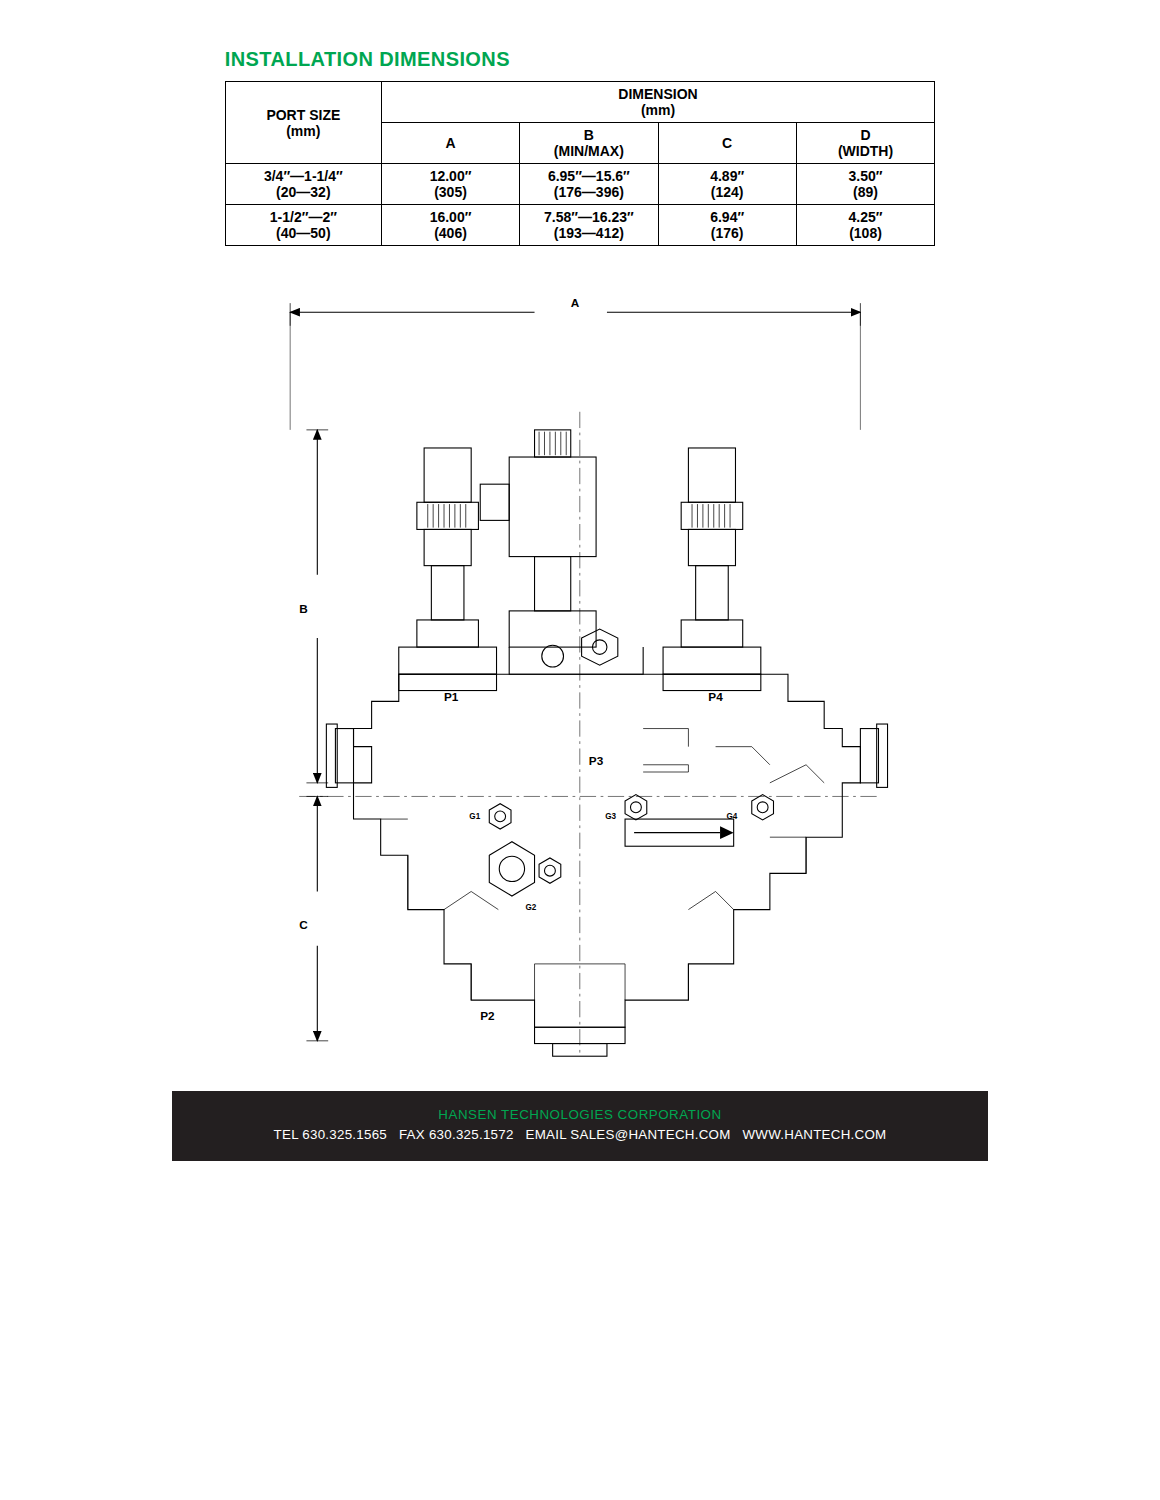INSTALLATION DIMENSIONS
| PORT SIZE (mm) | DIMENSION (mm) |
| --- | --- |
| A | B (MIN/MAX) | C | D (WIDTH) |
| 3/4″—1-1/4″ (20—32) | 12.00″ (305) | 6.95″—15.6″ (176—396) | 4.89″ (124) | 3.50″ (89) |
| 1-1/2″—2″ (40—50) | 16.00″ (406) | 7.58″—16.23″ (193—412) | 6.94″ (176) | 4.25″ (108) |
A B C P1 P4 P3 P2 G1 G2 G3 G4
HANSEN TECHNOLOGIES CORPORATION
TEL 630.325.1565 FAX 630.325.1572 EMAIL SALES@HANTECH.COM WWW.HANTECH.COM